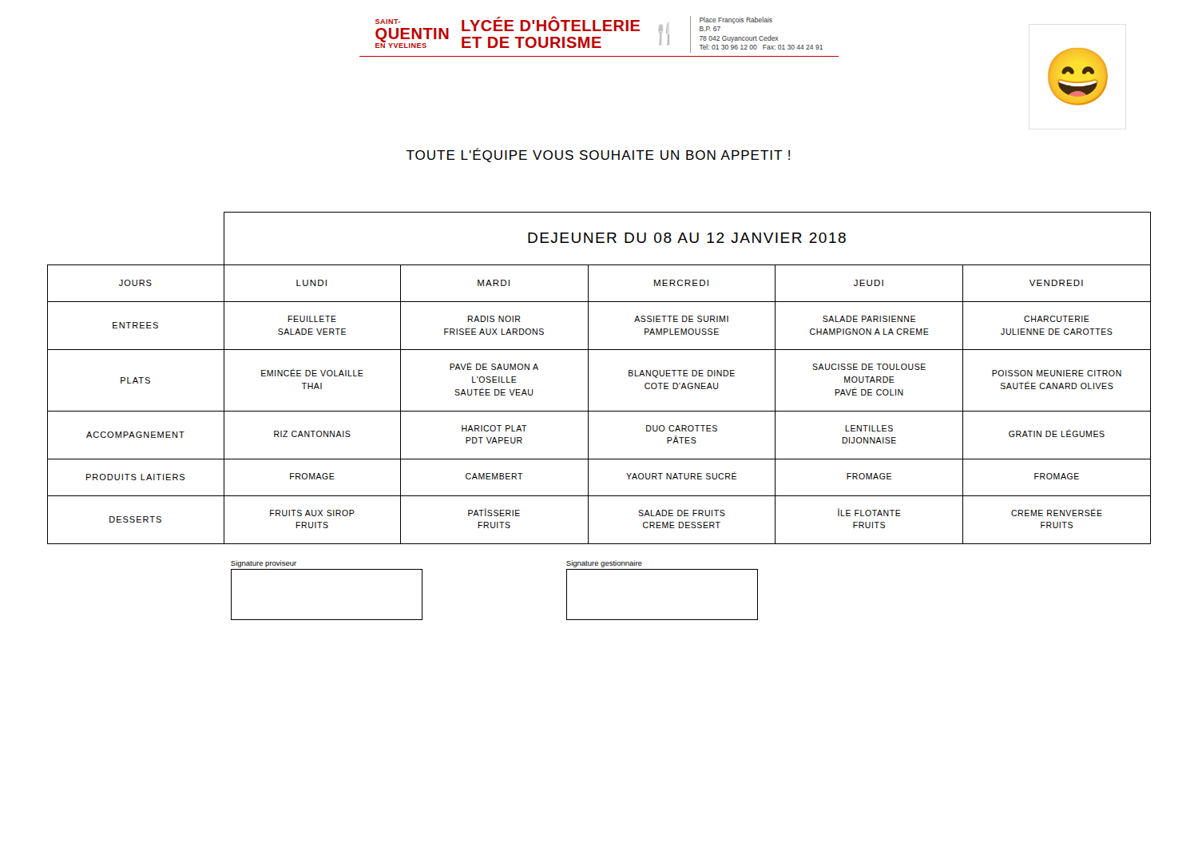SAINT-
QUENTIN
EN YVELINES
LYCÉE D'HÔTELLERIE
ET DE TOURISME
🍴
Place François Rabelais
B.P. 67
78 042 Guyancourt Cedex
Tel: 01 30 96 12 00 Fax: 01 30 44 24 91
😄
TOUTE L'ÉQUIPE VOUS SOUHAITE UN BON APPETIT !
| | DEJEUNER DU 08 AU 12 JANVIER 2018 |
| JOURS | LUNDI | MARDI | MERCREDI | JEUDI | VENDREDI |
| ENTREES | FEUILLETE SALADE VERTE | RADIS NOIR FRISEE AUX LARDONS | ASSIETTE DE SURIMI PAMPLEMOUSSE | SALADE PARISIENNE CHAMPIGNON A LA CREME | CHARCUTERIE JULIENNE DE CAROTTES |
| PLATS | EMINCÉE DE VOLAILLE THAI | PAVÉ DE SAUMON A L'OSEILLE SAUTÉE DE VEAU | BLANQUETTE DE DINDE COTE D'AGNEAU | SAUCISSE DE TOULOUSE MOUTARDE PAVÉ DE COLIN | POISSON MEUNIERE CITRON SAUTÉE CANARD OLIVES |
| ACCOMPAGNEMENT | RIZ CANTONNAIS | HARICOT PLAT PDT VAPEUR | DUO CAROTTES PÂTES | LENTILLES DIJONNAISE | GRATIN DE LÉGUMES |
| PRODUITS LAITIERS | FROMAGE | CAMEMBERT | YAOURT NATURE SUCRÉ | FROMAGE | FROMAGE |
| DESSERTS | FRUITS AUX SIROP FRUITS | PATÎSSERIE FRUITS | SALADE DE FRUITS CREME DESSERT | ÎLE FLOTANTE FRUITS | CREME RENVERSÉE FRUITS |
Signature proviseur
Signature gestionnaire